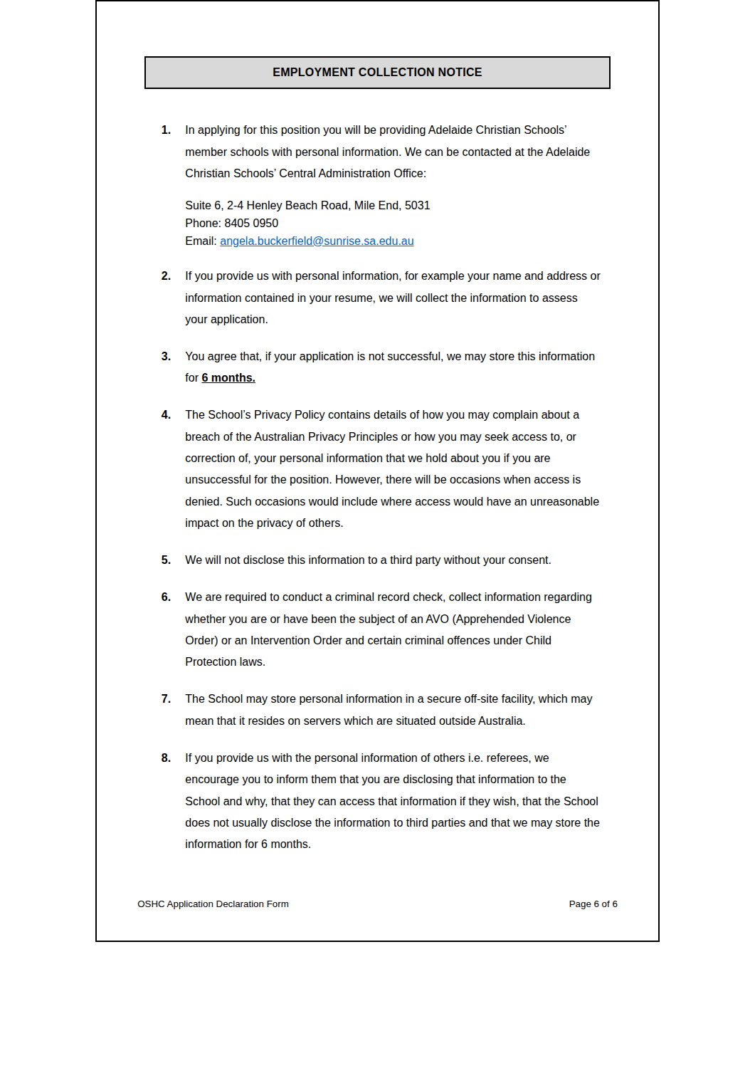EMPLOYMENT COLLECTION NOTICE
In applying for this position you will be providing Adelaide Christian Schools’ member schools with personal information. We can be contacted at the Adelaide Christian Schools’ Central Administration Office:
Suite 6, 2-4 Henley Beach Road, Mile End, 5031
Phone: 8405 0950
Email: angela.buckerfield@sunrise.sa.edu.au
If you provide us with personal information, for example your name and address or information contained in your resume, we will collect the information to assess your application.
You agree that, if your application is not successful, we may store this information for 6 months.
The School’s Privacy Policy contains details of how you may complain about a breach of the Australian Privacy Principles or how you may seek access to, or correction of, your personal information that we hold about you if you are unsuccessful for the position. However, there will be occasions when access is denied. Such occasions would include where access would have an unreasonable impact on the privacy of others.
We will not disclose this information to a third party without your consent.
We are required to conduct a criminal record check, collect information regarding whether you are or have been the subject of an AVO (Apprehended Violence Order) or an Intervention Order and certain criminal offences under Child Protection laws.
The School may store personal information in a secure off-site facility, which may mean that it resides on servers which are situated outside Australia.
If you provide us with the personal information of others i.e. referees, we encourage you to inform them that you are disclosing that information to the School and why, that they can access that information if they wish, that the School does not usually disclose the information to third parties and that we may store the information for 6 months.
OSHC Application Declaration Form Page 6 of 6